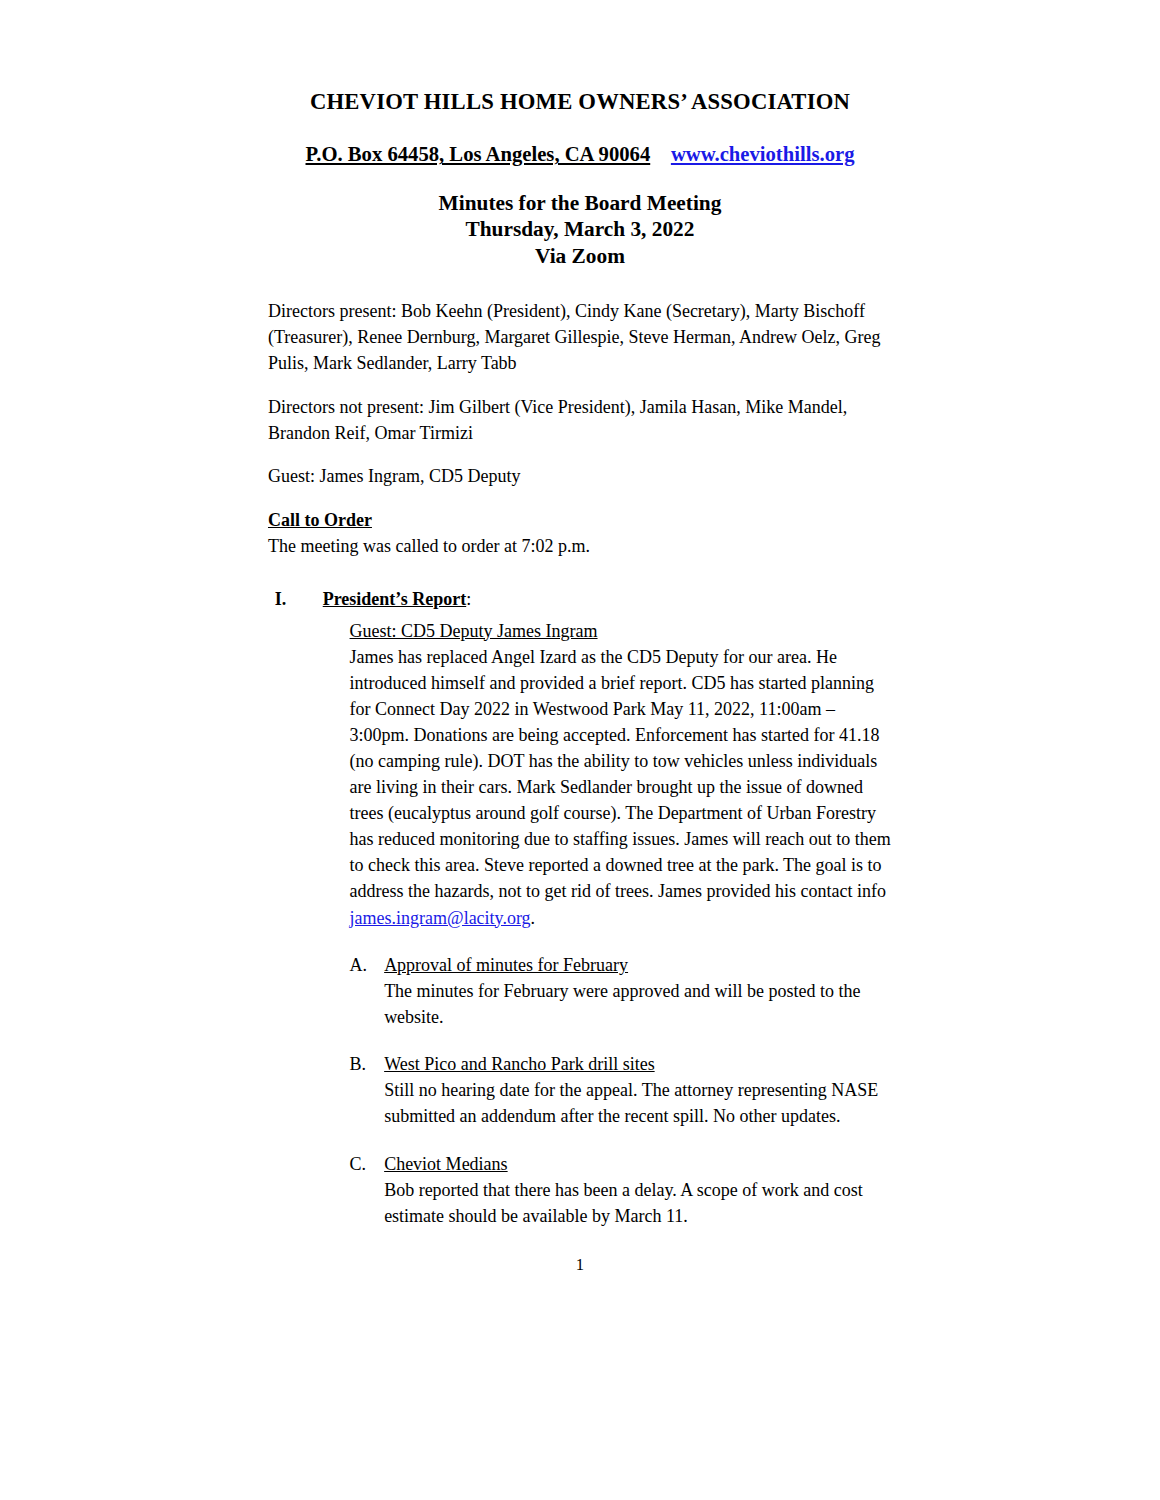CHEVIOT HILLS HOME OWNERS’ ASSOCIATION
P.O. Box 64458, Los Angeles, CA 90064 www.cheviothills.org
Minutes for the Board Meeting
Thursday, March 3, 2022
Via Zoom
Directors present: Bob Keehn (President), Cindy Kane (Secretary), Marty Bischoff (Treasurer), Renee Dernburg, Margaret Gillespie, Steve Herman, Andrew Oelz, Greg Pulis, Mark Sedlander, Larry Tabb
Directors not present: Jim Gilbert (Vice President), Jamila Hasan, Mike Mandel, Brandon Reif, Omar Tirmizi
Guest: James Ingram, CD5 Deputy
Call to Order
The meeting was called to order at 7:02 p.m.
President’s Report:
Guest: CD5 Deputy James Ingram
James has replaced Angel Izard as the CD5 Deputy for our area. He introduced himself and provided a brief report. CD5 has started planning for Connect Day 2022 in Westwood Park May 11, 2022, 11:00am – 3:00pm. Donations are being accepted. Enforcement has started for 41.18 (no camping rule). DOT has the ability to tow vehicles unless individuals are living in their cars. Mark Sedlander brought up the issue of downed trees (eucalyptus around golf course). The Department of Urban Forestry has reduced monitoring due to staffing issues. James will reach out to them to check this area. Steve reported a downed tree at the park. The goal is to address the hazards, not to get rid of trees. James provided his contact info james.ingram@lacity.org.
Approval of minutes for February The minutes for February were approved and will be posted to the website.
West Pico and Rancho Park drill sites Still no hearing date for the appeal. The attorney representing NASE submitted an addendum after the recent spill. No other updates.
Cheviot Medians Bob reported that there has been a delay. A scope of work and cost estimate should be available by March 11.
1